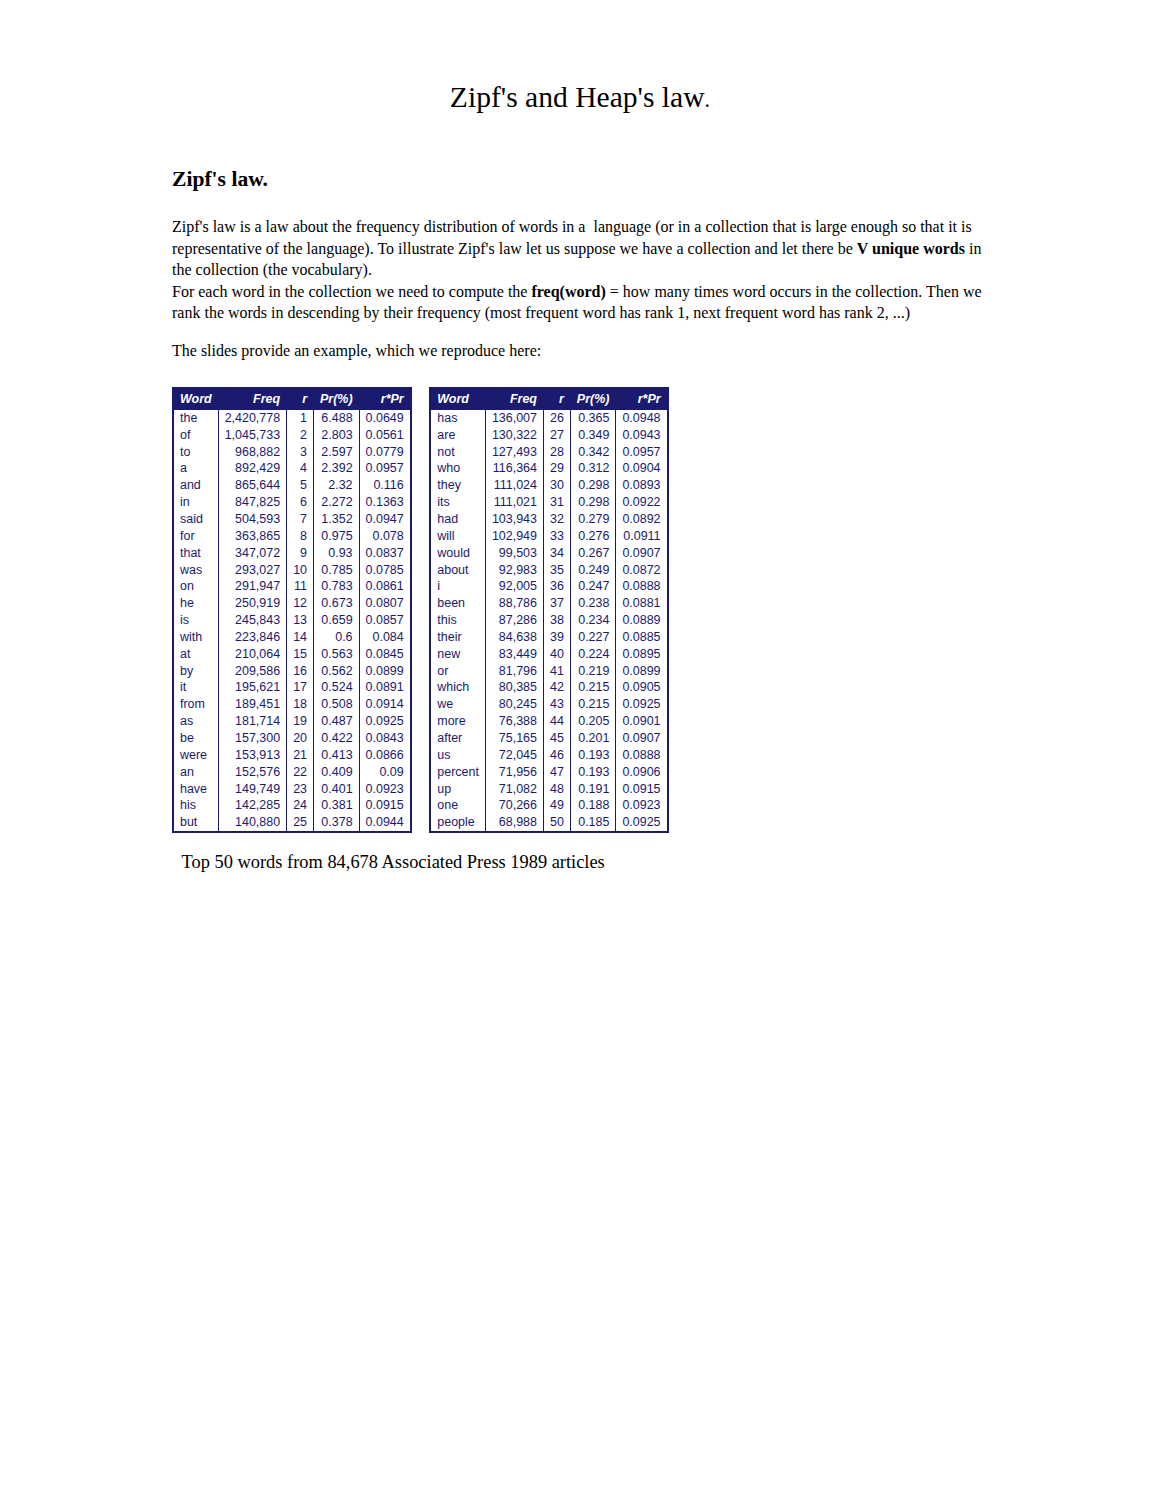Zipf's and Heap's law.
Zipf's law.
Zipf's law is a law about the frequency distribution of words in a language (or in a collection that is large enough so that it is representative of the language). To illustrate Zipf's law let us suppose we have a collection and let there be V unique words in the collection (the vocabulary).
For each word in the collection we need to compute the freq(word) = how many times word occurs in the collection. Then we rank the words in descending by their frequency (most frequent word has rank 1, next frequent word has rank 2, ...)
The slides provide an example, which we reproduce here:
| Word | Freq | r | Pr(%) | r*Pr |
| --- | --- | --- | --- | --- |
| the | 2,420,778 | 1 | 6.488 | 0.0649 |
| of | 1,045,733 | 2 | 2.803 | 0.0561 |
| to | 968,882 | 3 | 2.597 | 0.0779 |
| a | 892,429 | 4 | 2.392 | 0.0957 |
| and | 865,644 | 5 | 2.32 | 0.116 |
| in | 847,825 | 6 | 2.272 | 0.1363 |
| said | 504,593 | 7 | 1.352 | 0.0947 |
| for | 363,865 | 8 | 0.975 | 0.078 |
| that | 347,072 | 9 | 0.93 | 0.0837 |
| was | 293,027 | 10 | 0.785 | 0.0785 |
| on | 291,947 | 11 | 0.783 | 0.0861 |
| he | 250,919 | 12 | 0.673 | 0.0807 |
| is | 245,843 | 13 | 0.659 | 0.0857 |
| with | 223,846 | 14 | 0.6 | 0.084 |
| at | 210,064 | 15 | 0.563 | 0.0845 |
| by | 209,586 | 16 | 0.562 | 0.0899 |
| it | 195,621 | 17 | 0.524 | 0.0891 |
| from | 189,451 | 18 | 0.508 | 0.0914 |
| as | 181,714 | 19 | 0.487 | 0.0925 |
| be | 157,300 | 20 | 0.422 | 0.0843 |
| were | 153,913 | 21 | 0.413 | 0.0866 |
| an | 152,576 | 22 | 0.409 | 0.09 |
| have | 149,749 | 23 | 0.401 | 0.0923 |
| his | 142,285 | 24 | 0.381 | 0.0915 |
| but | 140,880 | 25 | 0.378 | 0.0944 |
| Word | Freq | r | Pr(%) | r*Pr |
| --- | --- | --- | --- | --- |
| has | 136,007 | 26 | 0.365 | 0.0948 |
| are | 130,322 | 27 | 0.349 | 0.0943 |
| not | 127,493 | 28 | 0.342 | 0.0957 |
| who | 116,364 | 29 | 0.312 | 0.0904 |
| they | 111,024 | 30 | 0.298 | 0.0893 |
| its | 111,021 | 31 | 0.298 | 0.0922 |
| had | 103,943 | 32 | 0.279 | 0.0892 |
| will | 102,949 | 33 | 0.276 | 0.0911 |
| would | 99,503 | 34 | 0.267 | 0.0907 |
| about | 92,983 | 35 | 0.249 | 0.0872 |
| i | 92,005 | 36 | 0.247 | 0.0888 |
| been | 88,786 | 37 | 0.238 | 0.0881 |
| this | 87,286 | 38 | 0.234 | 0.0889 |
| their | 84,638 | 39 | 0.227 | 0.0885 |
| new | 83,449 | 40 | 0.224 | 0.0895 |
| or | 81,796 | 41 | 0.219 | 0.0899 |
| which | 80,385 | 42 | 0.215 | 0.0905 |
| we | 80,245 | 43 | 0.215 | 0.0925 |
| more | 76,388 | 44 | 0.205 | 0.0901 |
| after | 75,165 | 45 | 0.201 | 0.0907 |
| us | 72,045 | 46 | 0.193 | 0.0888 |
| percent | 71,956 | 47 | 0.193 | 0.0906 |
| up | 71,082 | 48 | 0.191 | 0.0915 |
| one | 70,266 | 49 | 0.188 | 0.0923 |
| people | 68,988 | 50 | 0.185 | 0.0925 |
Top 50 words from 84,678 Associated Press 1989 articles